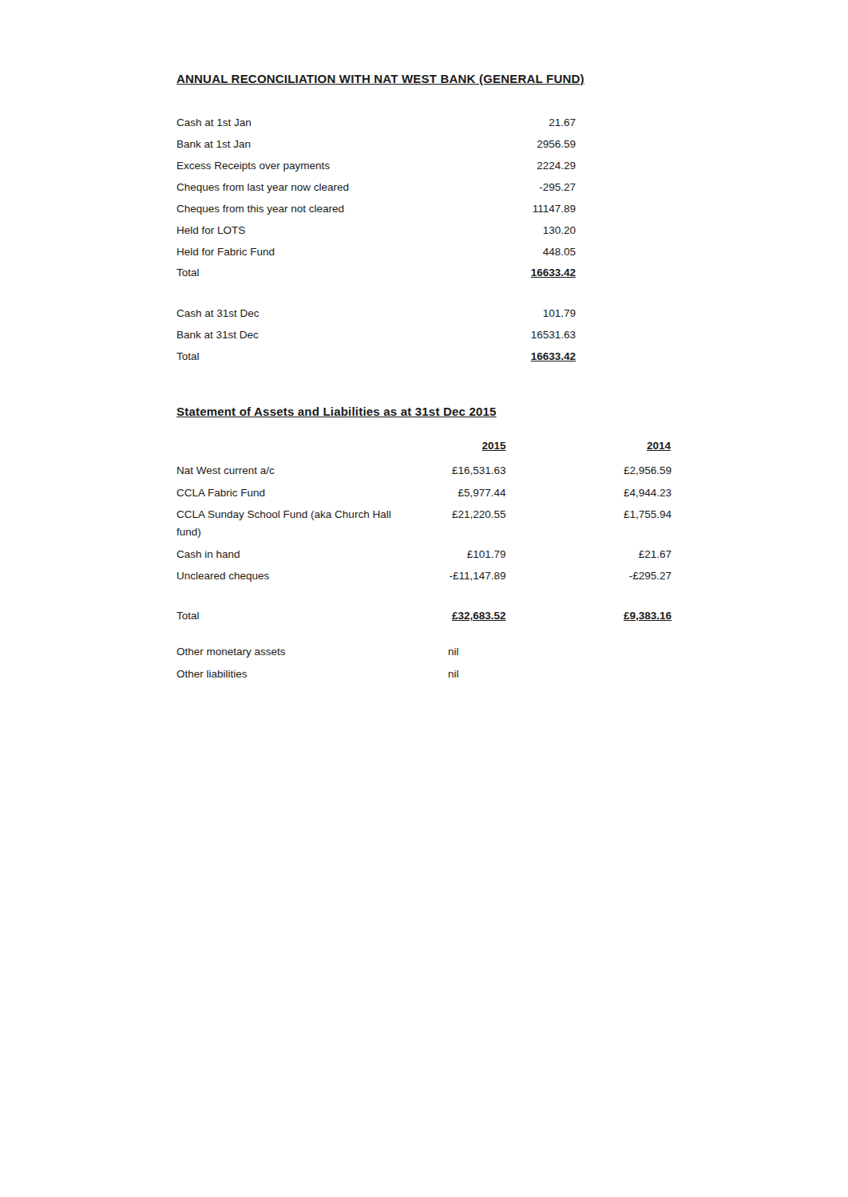ANNUAL RECONCILIATION WITH NAT WEST BANK (GENERAL FUND)
| Cash at 1st Jan | 21.67 |
| Bank at 1st Jan | 2956.59 |
| Excess Receipts over payments | 2224.29 |
| Cheques from last year now cleared | -295.27 |
| Cheques from this year not cleared | 11147.89 |
| Held for LOTS | 130.20 |
| Held for Fabric Fund | 448.05 |
| Total | 16633.42 |
| Cash at 31st Dec | 101.79 |
| Bank at 31st Dec | 16531.63 |
| Total | 16633.42 |
Statement of Assets and Liabilities as at 31st Dec 2015
| | 2015 | 2014 |
| --- | --- | --- |
| Nat West current a/c | £16,531.63 | £2,956.59 |
| CCLA Fabric Fund | £5,977.44 | £4,944.23 |
| CCLA Sunday School Fund (aka Church Hall fund) | £21,220.55 | £1,755.94 |
| Cash in hand | £101.79 | £21.67 |
| Uncleared cheques | -£11,147.89 | -£295.27 |
| Total | £32,683.52 | £9,383.16 |
| Other monetary assets | nil |
| Other liabilities | nil |